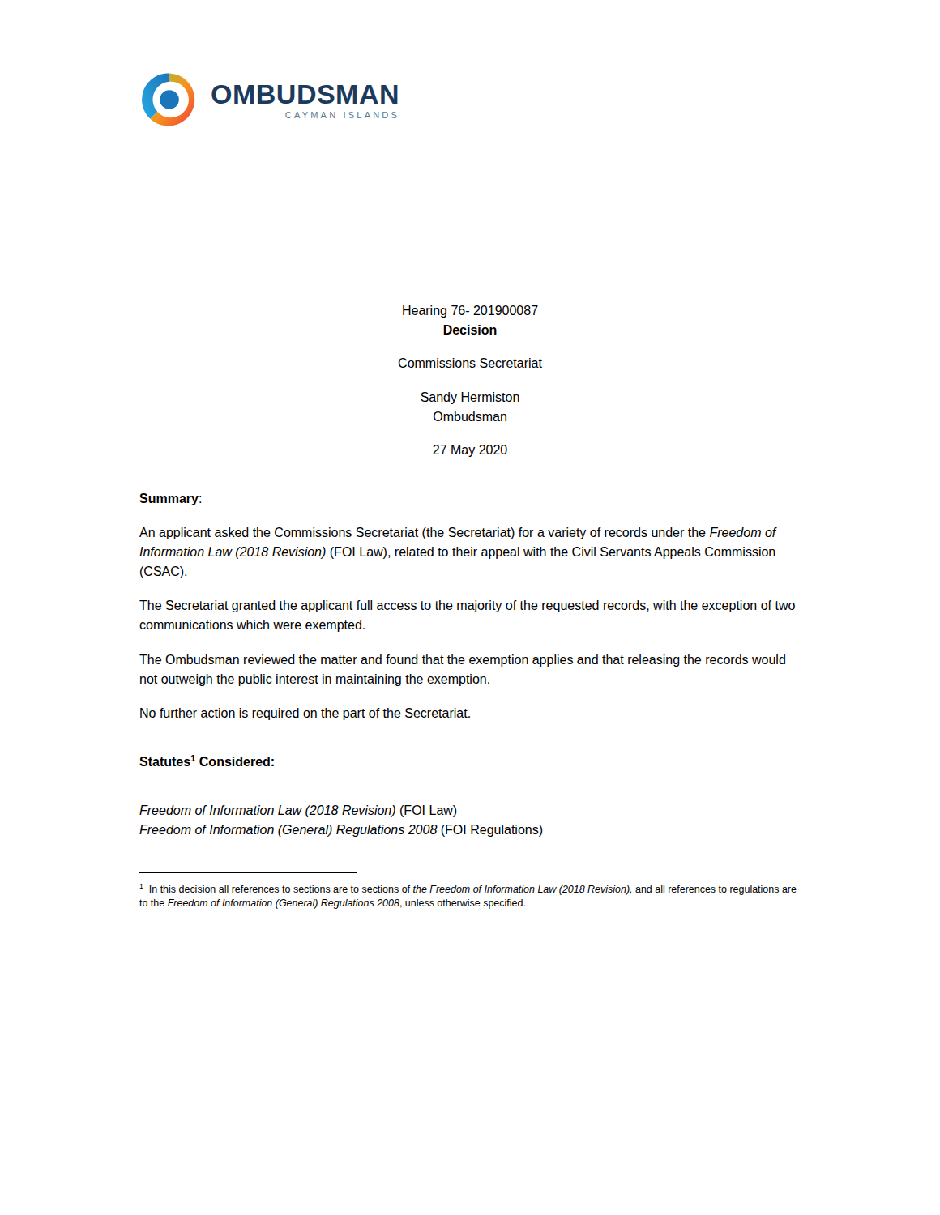OMBUDSMAN
CAYMAN ISLANDS
Hearing 76- 201900087
Decision
Commissions Secretariat
Sandy Hermiston
Ombudsman
27 May 2020
Summary:
An applicant asked the Commissions Secretariat (the Secretariat) for a variety of records under the Freedom of Information Law (2018 Revision) (FOI Law), related to their appeal with the Civil Servants Appeals Commission (CSAC).
The Secretariat granted the applicant full access to the majority of the requested records, with the exception of two communications which were exempted.
The Ombudsman reviewed the matter and found that the exemption applies and that releasing the records would not outweigh the public interest in maintaining the exemption.
No further action is required on the part of the Secretariat.
Statutes1 Considered:
Freedom of Information Law (2018 Revision) (FOI Law)
Freedom of Information (General) Regulations 2008 (FOI Regulations)
1 In this decision all references to sections are to sections of the Freedom of Information Law (2018 Revision), and all references to regulations are to the Freedom of Information (General) Regulations 2008, unless otherwise specified.